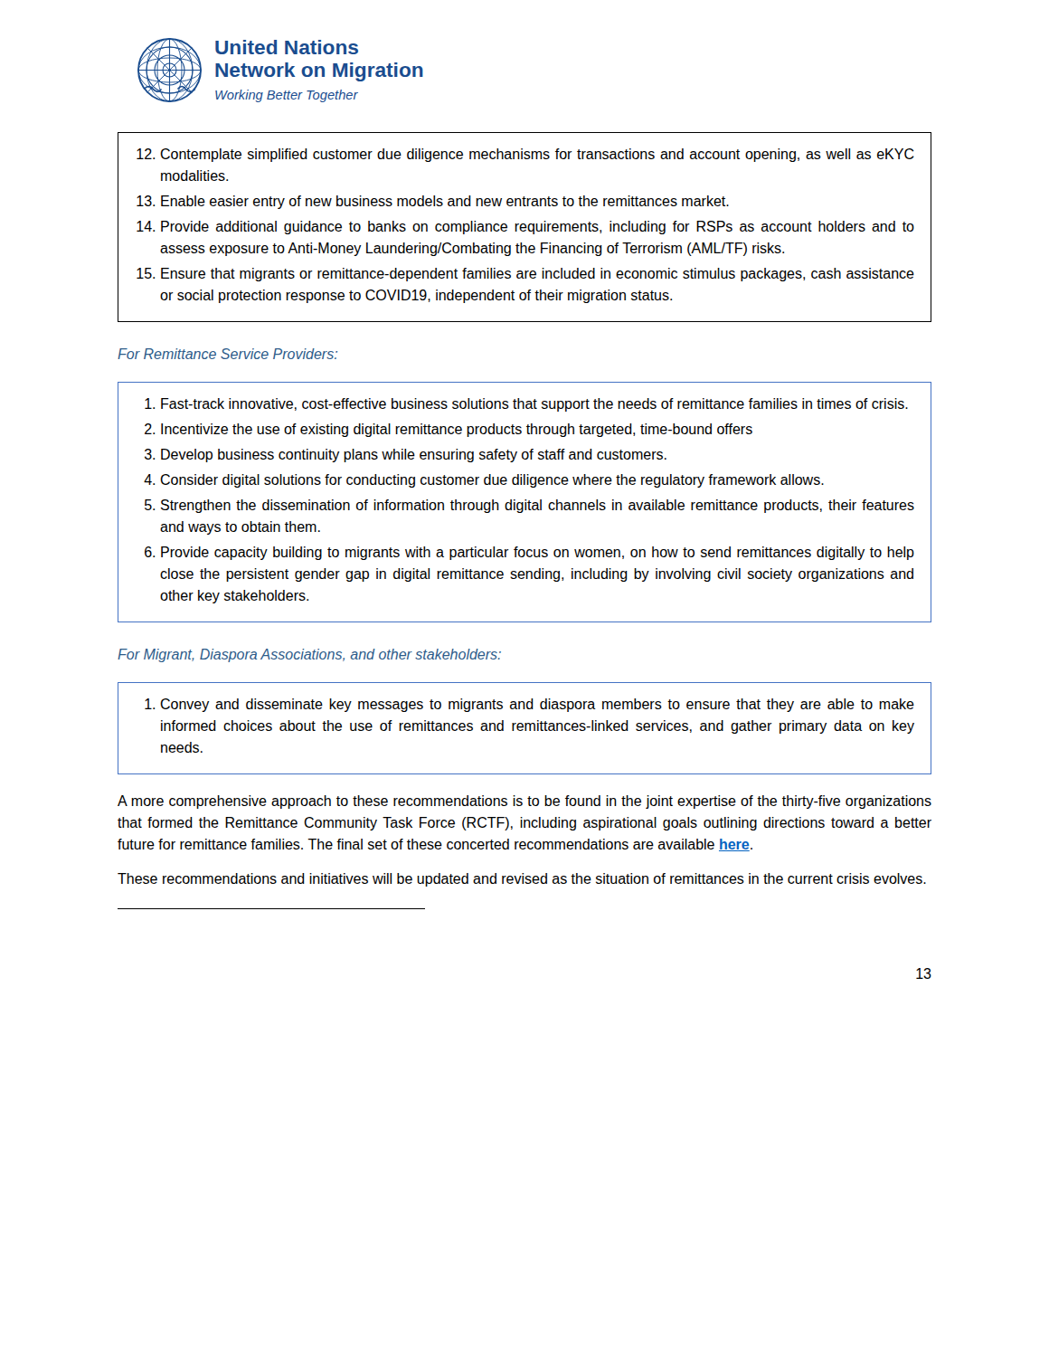United Nations Network on Migration Working Better Together
Contemplate simplified customer due diligence mechanisms for transactions and account opening, as well as eKYC modalities.
Enable easier entry of new business models and new entrants to the remittances market.
Provide additional guidance to banks on compliance requirements, including for RSPs as account holders and to assess exposure to Anti-Money Laundering/Combating the Financing of Terrorism (AML/TF) risks.
Ensure that migrants or remittance-dependent families are included in economic stimulus packages, cash assistance or social protection response to COVID19, independent of their migration status.
For Remittance Service Providers:
Fast-track innovative, cost-effective business solutions that support the needs of remittance families in times of crisis.
Incentivize the use of existing digital remittance products through targeted, time-bound offers
Develop business continuity plans while ensuring safety of staff and customers.
Consider digital solutions for conducting customer due diligence where the regulatory framework allows.
Strengthen the dissemination of information through digital channels in available remittance products, their features and ways to obtain them.
Provide capacity building to migrants with a particular focus on women, on how to send remittances digitally to help close the persistent gender gap in digital remittance sending, including by involving civil society organizations and other key stakeholders.
For Migrant, Diaspora Associations, and other stakeholders:
Convey and disseminate key messages to migrants and diaspora members to ensure that they are able to make informed choices about the use of remittances and remittances-linked services, and gather primary data on key needs.
A more comprehensive approach to these recommendations is to be found in the joint expertise of the thirty-five organizations that formed the Remittance Community Task Force (RCTF), including aspirational goals outlining directions toward a better future for remittance families. The final set of these concerted recommendations are available here.
These recommendations and initiatives will be updated and revised as the situation of remittances in the current crisis evolves.
13